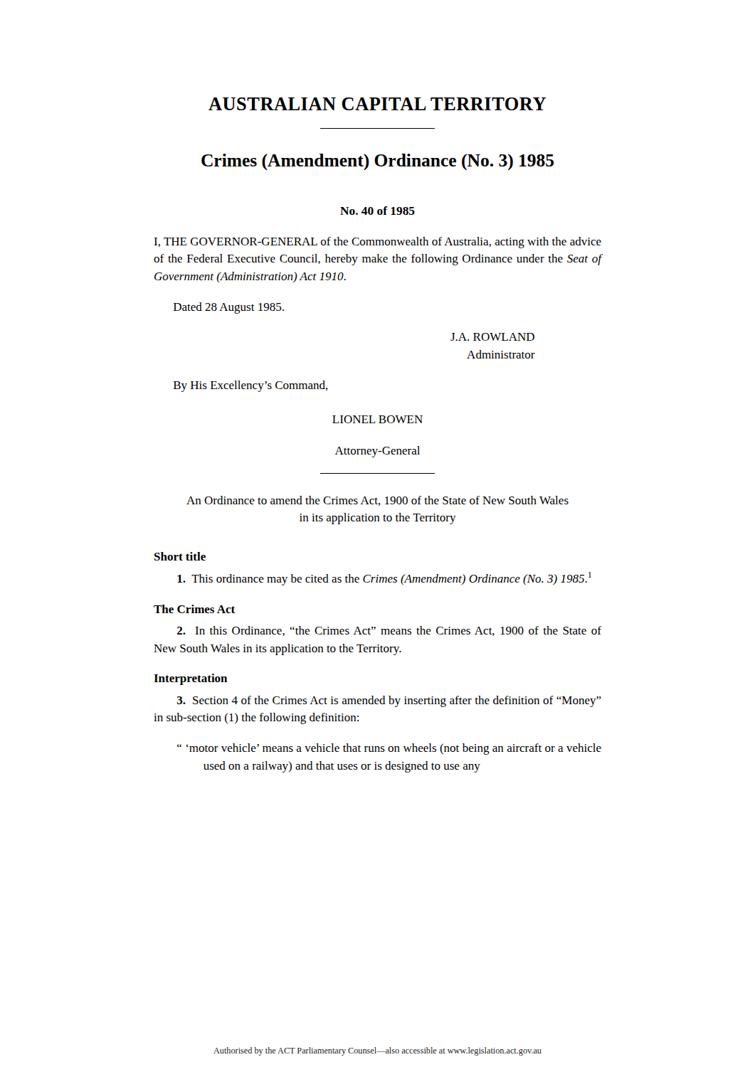AUSTRALIAN CAPITAL TERRITORY
Crimes (Amendment) Ordinance (No. 3) 1985
No. 40 of 1985
I, THE GOVERNOR-GENERAL of the Commonwealth of Australia, acting with the advice of the Federal Executive Council, hereby make the following Ordinance under the Seat of Government (Administration) Act 1910.
Dated 28 August 1985.
J.A. ROWLAND Administrator
By His Excellency’s Command,
LIONEL BOWEN Attorney-General
An Ordinance to amend the Crimes Act, 1900 of the State of New South Wales in its application to the Territory
Short title
1. This ordinance may be cited as the Crimes (Amendment) Ordinance (No. 3) 1985.1
The Crimes Act
2. In this Ordinance, “the Crimes Act” means the Crimes Act, 1900 of the State of New South Wales in its application to the Territory.
Interpretation
3. Section 4 of the Crimes Act is amended by inserting after the definition of “Money” in sub-section (1) the following definition:
“ ‘motor vehicle’ means a vehicle that runs on wheels (not being an aircraft or a vehicle used on a railway) and that uses or is designed to use any
Authorised by the ACT Parliamentary Counsel—also accessible at www.legislation.act.gov.au